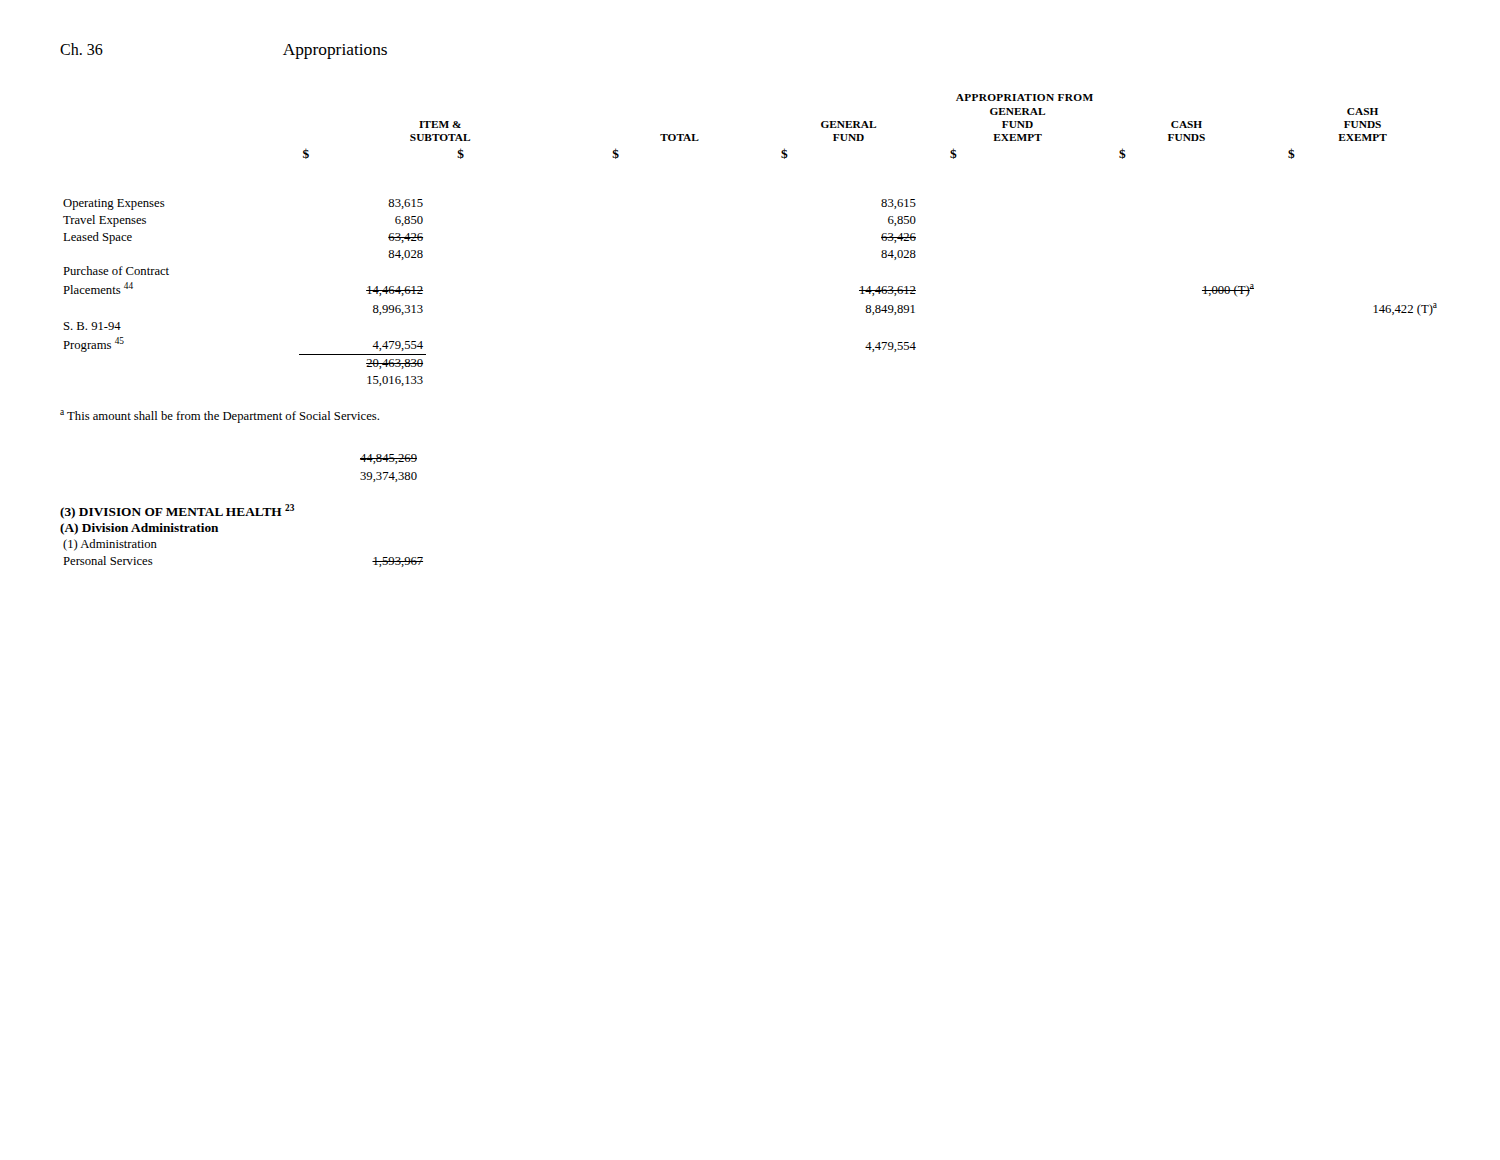Ch. 36
Appropriations
| | | APPROPRIATION FROM |
| | ITEM & SUBTOTAL | | TOTAL | | GENERAL FUND | | GENERAL FUND EXEMPT | | CASH FUNDS | | CASH FUNDS EXEMPT |
| | $ | | $ | | $ | | $ | | $ | | $ | | $ |
| Operating Expenses | 83,615 | | | | | | 83,615 | | | | | | |
| Travel Expenses | 6,850 | | | | | | 6,850 | | | | | | |
| Leased Space | 63,426 | | | | | | 63,426 | | | | | | |
| | 84,028 | | | | | | 84,028 | | | | | | |
| Purchase of Contract | | | | | | | | | | | | | |
| Placements 44 | 14,464,612 | | | | | | 14,463,612 | | | | 1,000 (T) a | | |
| | 8,996,313 | | | | | | 8,849,891 | | | | | | 146,422 (T) a |
| S. B. 91-94 | | | | | | | | | | | | | |
| Programs 45 | 4,479,554 | | | | | | 4,479,554 | | | | | | |
| | 20,463,830 | | | | | | | | | | | | |
| | 15,016,133 | | | | | | | | | | | | |
a This amount shall be from the Department of Social Services.
44,845,269
39,374,380
(3) DIVISION OF MENTAL HEALTH 23
(A) Division Administration
| (1) Administration | | | | | | | | | | | | | |
| Personal Services | 1,593,967 | | | | | | | | | | | | |